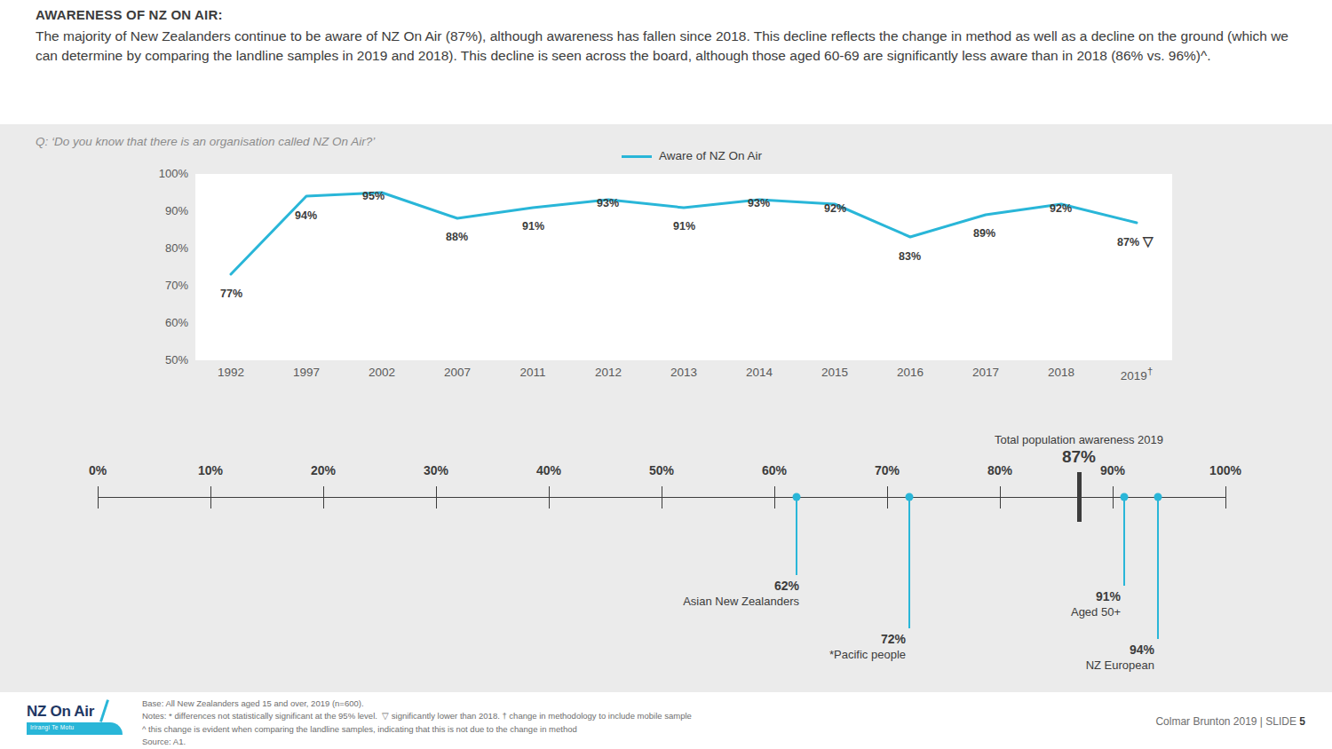AWARENESS OF NZ ON AIR:
The majority of New Zealanders continue to be aware of NZ On Air (87%), although awareness has fallen since 2018. This decline reflects the change in method as well as a decline on the ground (which we can determine by comparing the landline samples in 2019 and 2018). This decline is seen across the board, although those aged 60-69 are significantly less aware than in 2018 (86% vs. 96%)^.
Q: ‘Do you know that there is an organisation called NZ On Air?’
100%
90%
80%
70%
60%
50%
77%
94%
95%
88%
91%
93%
91%
93%
92%
83%
89%
92%
87% ▽
1992
1997
2002
2007
2011
2012
2013
2014
2015
2016
2017
2018
2019†
Aware of NZ On Air
0%
10%
20%
30%
40%
50%
60%
70%
80%
90%
100%
Total population awareness 2019
87%
62%
Asian New Zealanders
72%
*Pacific people
91%
Aged 50+
94%
NZ European
Base: All New Zealanders aged 15 and over, 2019 (n=600).
Notes: * differences not statistically significant at the 95% level. ▽ significantly lower than 2018. † change in methodology to include mobile sample
^ this change is evident when comparing the landline samples, indicating that this is not due to the change in method
Source: A1.
Colmar Brunton 2019 | SLIDE 5
NZ On Air
Irirangi Te Motu